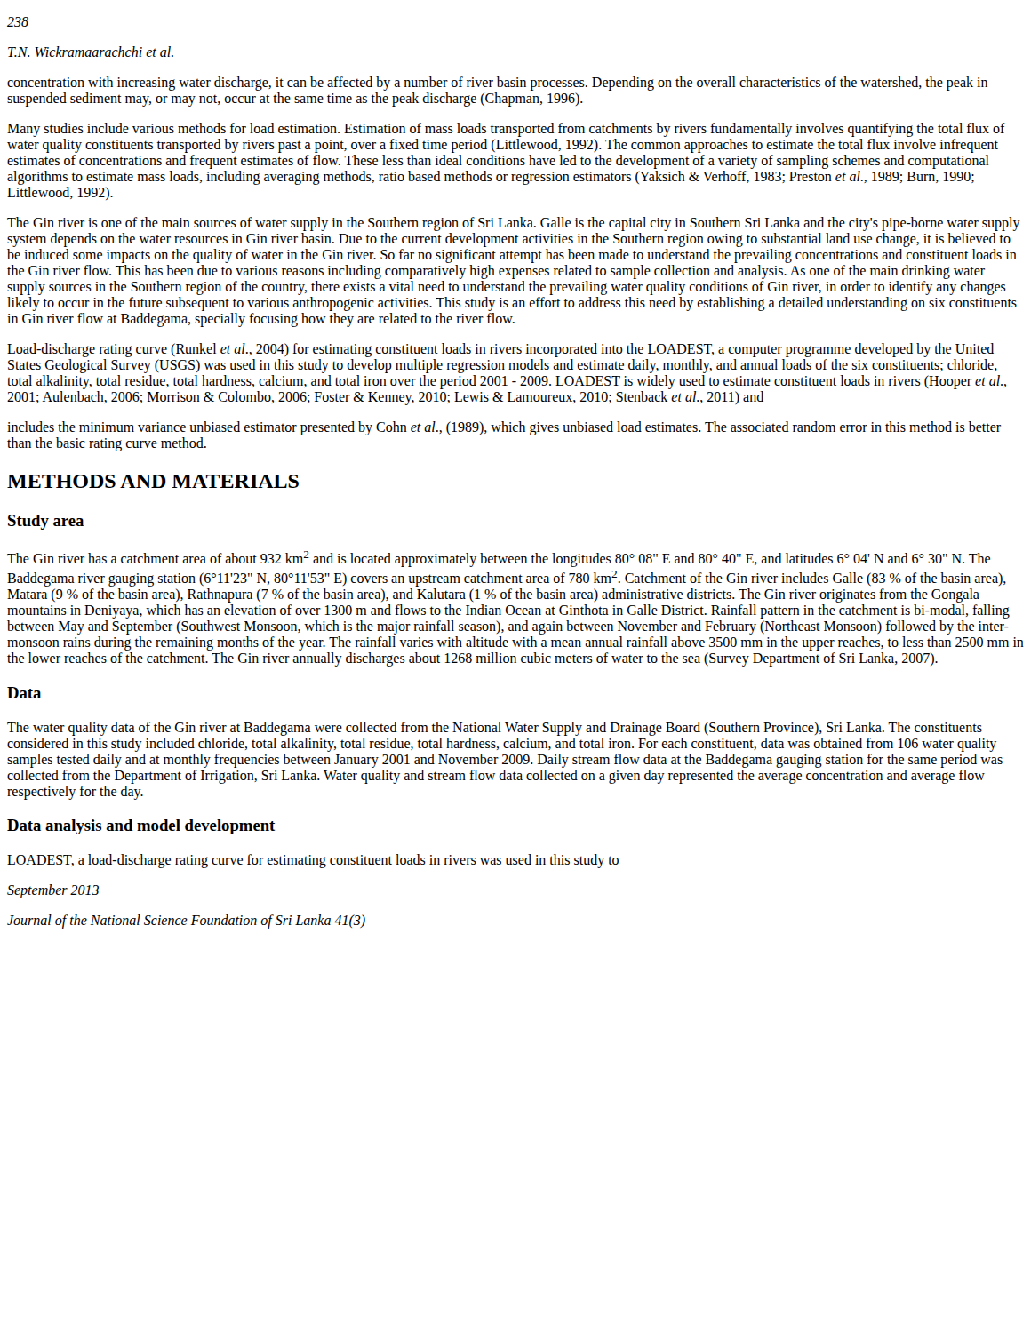238
T.N. Wickramaarachchi et al.
concentration with increasing water discharge, it can be affected by a number of river basin processes. Depending on the overall characteristics of the watershed, the peak in suspended sediment may, or may not, occur at the same time as the peak discharge (Chapman, 1996).
Many studies include various methods for load estimation. Estimation of mass loads transported from catchments by rivers fundamentally involves quantifying the total flux of water quality constituents transported by rivers past a point, over a fixed time period (Littlewood, 1992). The common approaches to estimate the total flux involve infrequent estimates of concentrations and frequent estimates of flow. These less than ideal conditions have led to the development of a variety of sampling schemes and computational algorithms to estimate mass loads, including averaging methods, ratio based methods or regression estimators (Yaksich & Verhoff, 1983; Preston et al., 1989; Burn, 1990; Littlewood, 1992).
The Gin river is one of the main sources of water supply in the Southern region of Sri Lanka. Galle is the capital city in Southern Sri Lanka and the city's pipe-borne water supply system depends on the water resources in Gin river basin. Due to the current development activities in the Southern region owing to substantial land use change, it is believed to be induced some impacts on the quality of water in the Gin river. So far no significant attempt has been made to understand the prevailing concentrations and constituent loads in the Gin river flow. This has been due to various reasons including comparatively high expenses related to sample collection and analysis. As one of the main drinking water supply sources in the Southern region of the country, there exists a vital need to understand the prevailing water quality conditions of Gin river, in order to identify any changes likely to occur in the future subsequent to various anthropogenic activities. This study is an effort to address this need by establishing a detailed understanding on six constituents in Gin river flow at Baddegama, specially focusing how they are related to the river flow.
Load-discharge rating curve (Runkel et al., 2004) for estimating constituent loads in rivers incorporated into the LOADEST, a computer programme developed by the United States Geological Survey (USGS) was used in this study to develop multiple regression models and estimate daily, monthly, and annual loads of the six constituents; chloride, total alkalinity, total residue, total hardness, calcium, and total iron over the period 2001 - 2009. LOADEST is widely used to estimate constituent loads in rivers (Hooper et al., 2001; Aulenbach, 2006; Morrison & Colombo, 2006; Foster & Kenney, 2010; Lewis & Lamoureux, 2010; Stenback et al., 2011) and
includes the minimum variance unbiased estimator presented by Cohn et al., (1989), which gives unbiased load estimates. The associated random error in this method is better than the basic rating curve method.
METHODS AND MATERIALS
Study area
The Gin river has a catchment area of about 932 km2 and is located approximately between the longitudes 80° 08" E and 80° 40" E, and latitudes 6° 04' N and 6° 30" N. The Baddegama river gauging station (6°11'23" N, 80°11'53" E) covers an upstream catchment area of 780 km2. Catchment of the Gin river includes Galle (83 % of the basin area), Matara (9 % of the basin area), Rathnapura (7 % of the basin area), and Kalutara (1 % of the basin area) administrative districts. The Gin river originates from the Gongala mountains in Deniyaya, which has an elevation of over 1300 m and flows to the Indian Ocean at Ginthota in Galle District. Rainfall pattern in the catchment is bi-modal, falling between May and September (Southwest Monsoon, which is the major rainfall season), and again between November and February (Northeast Monsoon) followed by the inter-monsoon rains during the remaining months of the year. The rainfall varies with altitude with a mean annual rainfall above 3500 mm in the upper reaches, to less than 2500 mm in the lower reaches of the catchment. The Gin river annually discharges about 1268 million cubic meters of water to the sea (Survey Department of Sri Lanka, 2007).
Data
The water quality data of the Gin river at Baddegama were collected from the National Water Supply and Drainage Board (Southern Province), Sri Lanka. The constituents considered in this study included chloride, total alkalinity, total residue, total hardness, calcium, and total iron. For each constituent, data was obtained from 106 water quality samples tested daily and at monthly frequencies between January 2001 and November 2009. Daily stream flow data at the Baddegama gauging station for the same period was collected from the Department of Irrigation, Sri Lanka. Water quality and stream flow data collected on a given day represented the average concentration and average flow respectively for the day.
Data analysis and model development
LOADEST, a load-discharge rating curve for estimating constituent loads in rivers was used in this study to
September 2013
Journal of the National Science Foundation of Sri Lanka 41(3)